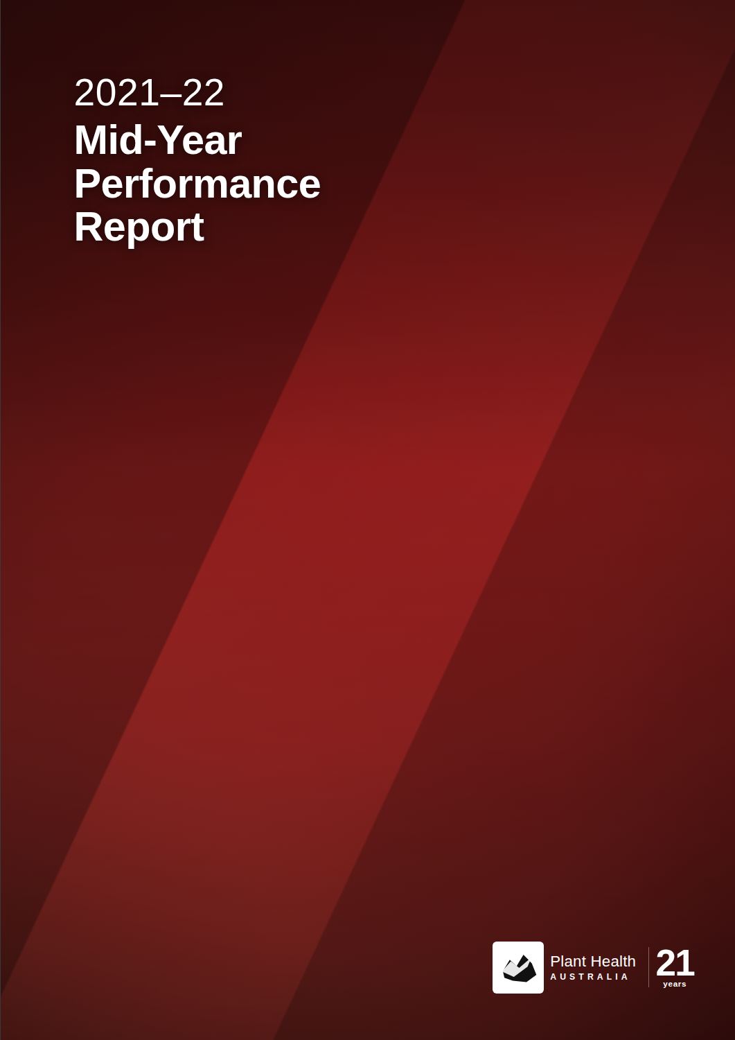2021–22
Mid-Year Performance Report
Plant Health AUSTRALIA
21 years